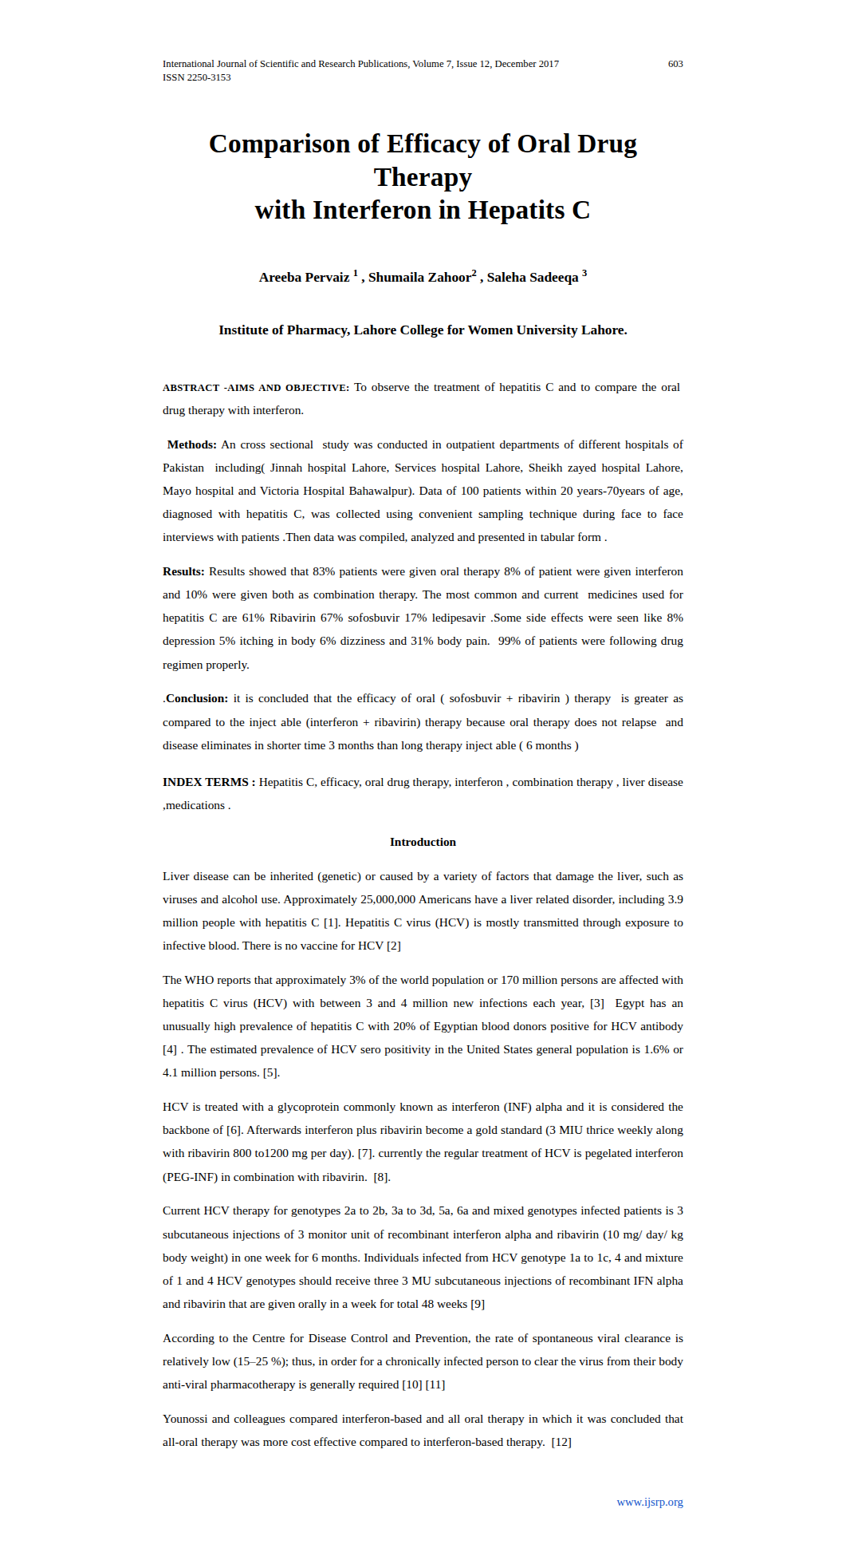603 International Journal of Scientific and Research Publications, Volume 7, Issue 12, December 2017 ISSN 2250-3153
Comparison of Efficacy of Oral Drug Therapy
with Interferon in Hepatits C
Areeba Pervaiz 1 , Shumaila Zahoor2 , Saleha Sadeeqa 3
Institute of Pharmacy, Lahore College for Women University Lahore.
ABSTRACT -AIMS AND OBJECTIVE: To observe the treatment of hepatitis C and to compare the oral drug therapy with interferon.
Methods: An cross sectional study was conducted in outpatient departments of different hospitals of Pakistan including( Jinnah hospital Lahore, Services hospital Lahore, Sheikh zayed hospital Lahore, Mayo hospital and Victoria Hospital Bahawalpur). Data of 100 patients within 20 years-70years of age, diagnosed with hepatitis C, was collected using convenient sampling technique during face to face interviews with patients .Then data was compiled, analyzed and presented in tabular form .
Results: Results showed that 83% patients were given oral therapy 8% of patient were given interferon and 10% were given both as combination therapy. The most common and current medicines used for hepatitis C are 61% Ribavirin 67% sofosbuvir 17% ledipesavir .Some side effects were seen like 8% depression 5% itching in body 6% dizziness and 31% body pain. 99% of patients were following drug regimen properly.
.Conclusion: it is concluded that the efficacy of oral ( sofosbuvir + ribavirin ) therapy is greater as compared to the inject able (interferon + ribavirin) therapy because oral therapy does not relapse and disease eliminates in shorter time 3 months than long therapy inject able ( 6 months )
INDEX TERMS : Hepatitis C, efficacy, oral drug therapy, interferon , combination therapy , liver disease ,medications .
Introduction
Liver disease can be inherited (genetic) or caused by a variety of factors that damage the liver, such as viruses and alcohol use. Approximately 25,000,000 Americans have a liver related disorder, including 3.9 million people with hepatitis C [1]. Hepatitis C virus (HCV) is mostly transmitted through exposure to infective blood. There is no vaccine for HCV [2]
The WHO reports that approximately 3% of the world population or 170 million persons are affected with hepatitis C virus (HCV) with between 3 and 4 million new infections each year, [3] Egypt has an unusually high prevalence of hepatitis C with 20% of Egyptian blood donors positive for HCV antibody [4] . The estimated prevalence of HCV sero positivity in the United States general population is 1.6% or 4.1 million persons. [5].
HCV is treated with a glycoprotein commonly known as interferon (INF) alpha and it is considered the backbone of [6]. Afterwards interferon plus ribavirin become a gold standard (3 MIU thrice weekly along with ribavirin 800 to1200 mg per day). [7]. currently the regular treatment of HCV is pegelated interferon (PEG-INF) in combination with ribavirin. [8].
Current HCV therapy for genotypes 2a to 2b, 3a to 3d, 5a, 6a and mixed genotypes infected patients is 3 subcutaneous injections of 3 monitor unit of recombinant interferon alpha and ribavirin (10 mg/ day/ kg body weight) in one week for 6 months. Individuals infected from HCV genotype 1a to 1c, 4 and mixture of 1 and 4 HCV genotypes should receive three 3 MU subcutaneous injections of recombinant IFN alpha and ribavirin that are given orally in a week for total 48 weeks [9]
According to the Centre for Disease Control and Prevention, the rate of spontaneous viral clearance is relatively low (15–25 %); thus, in order for a chronically infected person to clear the virus from their body anti-viral pharmacotherapy is generally required [10] [11]
Younossi and colleagues compared interferon-based and all oral therapy in which it was concluded that all-oral therapy was more cost effective compared to interferon-based therapy. [12]
www.ijsrp.org